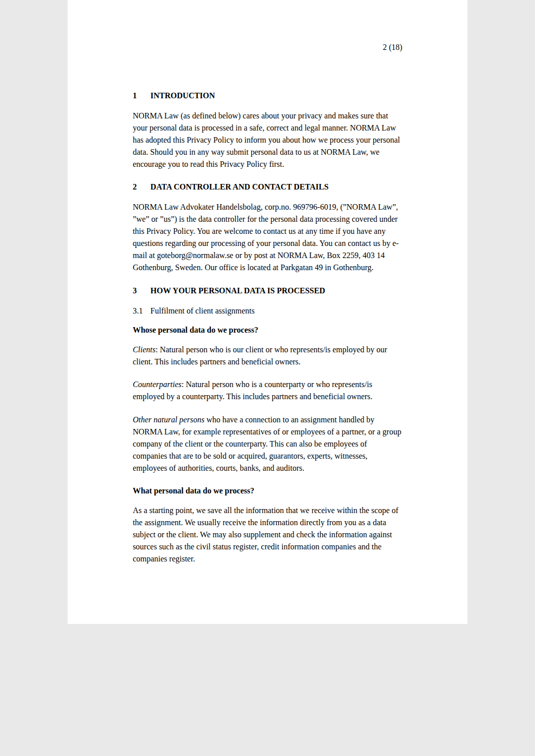2 (18)
1 INTRODUCTION
NORMA Law (as defined below) cares about your privacy and makes sure that your personal data is processed in a safe, correct and legal manner. NORMA Law has adopted this Privacy Policy to inform you about how we process your personal data. Should you in any way submit personal data to us at NORMA Law, we encourage you to read this Privacy Policy first.
2 DATA CONTROLLER AND CONTACT DETAILS
NORMA Law Advokater Handelsbolag, corp.no. 969796-6019, (”NORMA Law”, ”we” or ”us”) is the data controller for the personal data processing covered under this Privacy Policy. You are welcome to contact us at any time if you have any questions regarding our processing of your personal data. You can contact us by e-mail at goteborg@normalaw.se or by post at NORMA Law, Box 2259, 403 14 Gothenburg, Sweden. Our office is located at Parkgatan 49 in Gothenburg.
3 HOW YOUR PERSONAL DATA IS PROCESSED
3.1 Fulfilment of client assignments
Whose personal data do we process?
Clients: Natural person who is our client or who represents/is employed by our client. This includes partners and beneficial owners.
Counterparties: Natural person who is a counterparty or who represents/is employed by a counterparty. This includes partners and beneficial owners.
Other natural persons who have a connection to an assignment handled by NORMA Law, for example representatives of or employees of a partner, or a group company of the client or the counterparty. This can also be employees of companies that are to be sold or acquired, guarantors, experts, witnesses, employees of authorities, courts, banks, and auditors.
What personal data do we process?
As a starting point, we save all the information that we receive within the scope of the assignment. We usually receive the information directly from you as a data subject or the client. We may also supplement and check the information against sources such as the civil status register, credit information companies and the companies register.